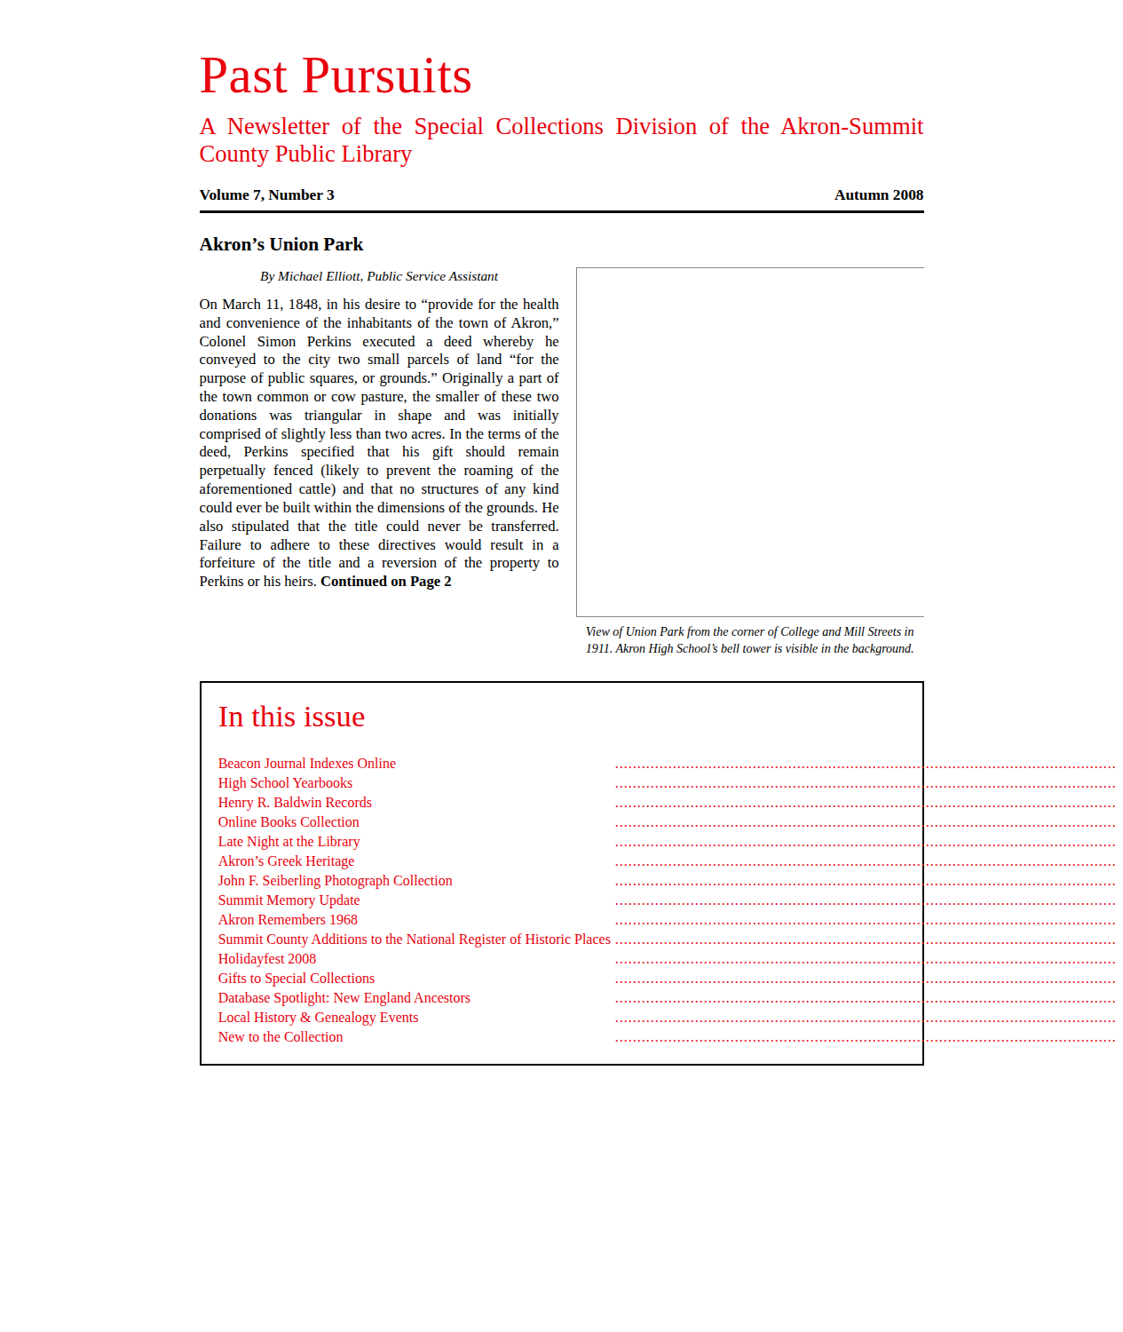Past Pursuits
A Newsletter of the Special Collections Division of the Akron-Summit County Public Library
Volume 7, Number 3 Autumn 2008
Akron’s Union Park
View of Union Park from the corner of College and Mill Streets in 1911. Akron High School’s bell tower is visible in the background.
By Michael Elliott, Public Service Assistant
On March 11, 1848, in his desire to “provide for the health and convenience of the inhabitants of the town of Akron,” Colonel Simon Perkins executed a deed whereby he conveyed to the city two small parcels of land “for the purpose of public squares, or grounds.” Originally a part of the town common or cow pasture, the smaller of these two donations was triangular in shape and was initially comprised of slightly less than two acres. In the terms of the deed, Perkins specified that his gift should remain perpetually fenced (likely to prevent the roaming of the aforementioned cattle) and that no structures of any kind could ever be built within the dimensions of the grounds. He also stipulated that the title could never be transferred. Failure to adhere to these directives would result in a forfeiture of the title and a reversion of the property to Perkins or his heirs. Continued on Page 2
In this issue
| Beacon Journal Indexes Online | ................................................................................................................. | 3 |
| High School Yearbooks | ................................................................................................................. | 3 |
| Henry R. Baldwin Records | ................................................................................................................. | 4 |
| Online Books Collection | ................................................................................................................. | 4 |
| Late Night at the Library | ................................................................................................................. | 5 |
| Akron’s Greek Heritage | ................................................................................................................. | 5 |
| John F. Seiberling Photograph Collection | ................................................................................................................. | 7 |
| Summit Memory Update | ................................................................................................................. | 7 |
| Akron Remembers 1968 | ................................................................................................................. | 7 |
| Summit County Additions to the National Register of Historic Places | ................................................................................................................. | 8 |
| Holidayfest 2008 | ................................................................................................................. | 8 |
| Gifts to Special Collections | ................................................................................................................. | 8 |
| Database Spotlight: New England Ancestors | ................................................................................................................. | 9 |
| Local History & Genealogy Events | ................................................................................................................. | 9 |
| New to the Collection | ................................................................................................................. | 11 |